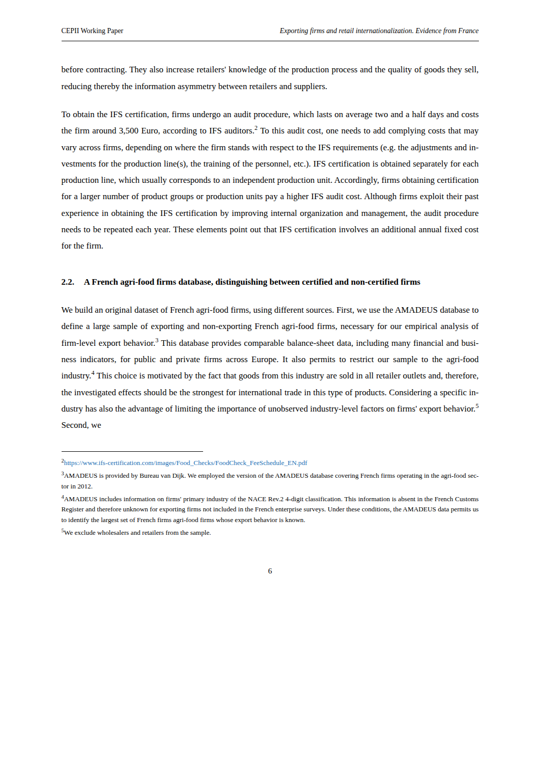CEPII Working Paper Exporting firms and retail internationalization. Evidence from France
before contracting. They also increase retailers' knowledge of the production process and the quality of goods they sell, reducing thereby the information asymmetry between retailers and suppliers.
To obtain the IFS certification, firms undergo an audit procedure, which lasts on average two and a half days and costs the firm around 3,500 Euro, according to IFS auditors.2 To this audit cost, one needs to add complying costs that may vary across firms, depending on where the firm stands with respect to the IFS requirements (e.g. the adjustments and investments for the production line(s), the training of the personnel, etc.). IFS certification is obtained separately for each production line, which usually corresponds to an independent production unit. Accordingly, firms obtaining certification for a larger number of product groups or production units pay a higher IFS audit cost. Although firms exploit their past experience in obtaining the IFS certification by improving internal organization and management, the audit procedure needs to be repeated each year. These elements point out that IFS certification involves an additional annual fixed cost for the firm.
2.2. A French agri-food firms database, distinguishing between certified and non-certified firms
We build an original dataset of French agri-food firms, using different sources. First, we use the AMADEUS database to define a large sample of exporting and non-exporting French agri-food firms, necessary for our empirical analysis of firm-level export behavior.3 This database provides comparable balance-sheet data, including many financial and business indicators, for public and private firms across Europe. It also permits to restrict our sample to the agri-food industry.4 This choice is motivated by the fact that goods from this industry are sold in all retailer outlets and, therefore, the investigated effects should be the strongest for international trade in this type of products. Considering a specific industry has also the advantage of limiting the importance of unobserved industry-level factors on firms' export behavior.5 Second, we
2https://www.ifs-certification.com/images/Food_Checks/FoodCheck_FeeSchedule_EN.pdf
3AMADEUS is provided by Bureau van Dijk. We employed the version of the AMADEUS database covering French firms operating in the agri-food sector in 2012.
4AMADEUS includes information on firms' primary industry of the NACE Rev.2 4-digit classification. This information is absent in the French Customs Register and therefore unknown for exporting firms not included in the French enterprise surveys. Under these conditions, the AMADEUS data permits us to identify the largest set of French firms agri-food firms whose export behavior is known.
5We exclude wholesalers and retailers from the sample.
6